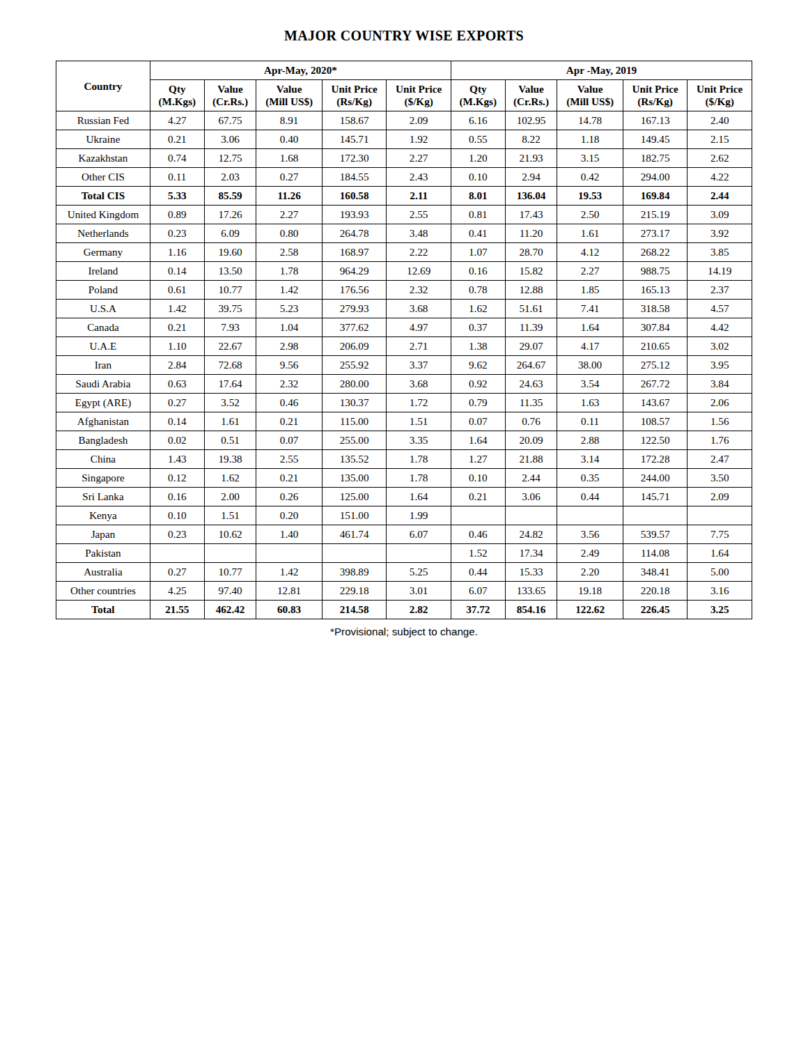MAJOR COUNTRY WISE EXPORTS
| Country | Apr-May, 2020* | Apr -May, 2019 |
| --- | --- | --- |
| Qty (M.Kgs) | Value (Cr.Rs.) | Value (Mill US$) | Unit Price (Rs/Kg) | Unit Price ($/Kg) | Qty (M.Kgs) | Value (Cr.Rs.) | Value (Mill US$) | Unit Price (Rs/Kg) | Unit Price ($/Kg) |
| Russian Fed | 4.27 | 67.75 | 8.91 | 158.67 | 2.09 | 6.16 | 102.95 | 14.78 | 167.13 | 2.40 |
| Ukraine | 0.21 | 3.06 | 0.40 | 145.71 | 1.92 | 0.55 | 8.22 | 1.18 | 149.45 | 2.15 |
| Kazakhstan | 0.74 | 12.75 | 1.68 | 172.30 | 2.27 | 1.20 | 21.93 | 3.15 | 182.75 | 2.62 |
| Other CIS | 0.11 | 2.03 | 0.27 | 184.55 | 2.43 | 0.10 | 2.94 | 0.42 | 294.00 | 4.22 |
| Total CIS | 5.33 | 85.59 | 11.26 | 160.58 | 2.11 | 8.01 | 136.04 | 19.53 | 169.84 | 2.44 |
| United Kingdom | 0.89 | 17.26 | 2.27 | 193.93 | 2.55 | 0.81 | 17.43 | 2.50 | 215.19 | 3.09 |
| Netherlands | 0.23 | 6.09 | 0.80 | 264.78 | 3.48 | 0.41 | 11.20 | 1.61 | 273.17 | 3.92 |
| Germany | 1.16 | 19.60 | 2.58 | 168.97 | 2.22 | 1.07 | 28.70 | 4.12 | 268.22 | 3.85 |
| Ireland | 0.14 | 13.50 | 1.78 | 964.29 | 12.69 | 0.16 | 15.82 | 2.27 | 988.75 | 14.19 |
| Poland | 0.61 | 10.77 | 1.42 | 176.56 | 2.32 | 0.78 | 12.88 | 1.85 | 165.13 | 2.37 |
| U.S.A | 1.42 | 39.75 | 5.23 | 279.93 | 3.68 | 1.62 | 51.61 | 7.41 | 318.58 | 4.57 |
| Canada | 0.21 | 7.93 | 1.04 | 377.62 | 4.97 | 0.37 | 11.39 | 1.64 | 307.84 | 4.42 |
| U.A.E | 1.10 | 22.67 | 2.98 | 206.09 | 2.71 | 1.38 | 29.07 | 4.17 | 210.65 | 3.02 |
| Iran | 2.84 | 72.68 | 9.56 | 255.92 | 3.37 | 9.62 | 264.67 | 38.00 | 275.12 | 3.95 |
| Saudi Arabia | 0.63 | 17.64 | 2.32 | 280.00 | 3.68 | 0.92 | 24.63 | 3.54 | 267.72 | 3.84 |
| Egypt (ARE) | 0.27 | 3.52 | 0.46 | 130.37 | 1.72 | 0.79 | 11.35 | 1.63 | 143.67 | 2.06 |
| Afghanistan | 0.14 | 1.61 | 0.21 | 115.00 | 1.51 | 0.07 | 0.76 | 0.11 | 108.57 | 1.56 |
| Bangladesh | 0.02 | 0.51 | 0.07 | 255.00 | 3.35 | 1.64 | 20.09 | 2.88 | 122.50 | 1.76 |
| China | 1.43 | 19.38 | 2.55 | 135.52 | 1.78 | 1.27 | 21.88 | 3.14 | 172.28 | 2.47 |
| Singapore | 0.12 | 1.62 | 0.21 | 135.00 | 1.78 | 0.10 | 2.44 | 0.35 | 244.00 | 3.50 |
| Sri Lanka | 0.16 | 2.00 | 0.26 | 125.00 | 1.64 | 0.21 | 3.06 | 0.44 | 145.71 | 2.09 |
| Kenya | 0.10 | 1.51 | 0.20 | 151.00 | 1.99 | | | | | |
| Japan | 0.23 | 10.62 | 1.40 | 461.74 | 6.07 | 0.46 | 24.82 | 3.56 | 539.57 | 7.75 |
| Pakistan | | | | | | 1.52 | 17.34 | 2.49 | 114.08 | 1.64 |
| Australia | 0.27 | 10.77 | 1.42 | 398.89 | 5.25 | 0.44 | 15.33 | 2.20 | 348.41 | 5.00 |
| Other countries | 4.25 | 97.40 | 12.81 | 229.18 | 3.01 | 6.07 | 133.65 | 19.18 | 220.18 | 3.16 |
| Total | 21.55 | 462.42 | 60.83 | 214.58 | 2.82 | 37.72 | 854.16 | 122.62 | 226.45 | 3.25 |
*Provisional; subject to change.